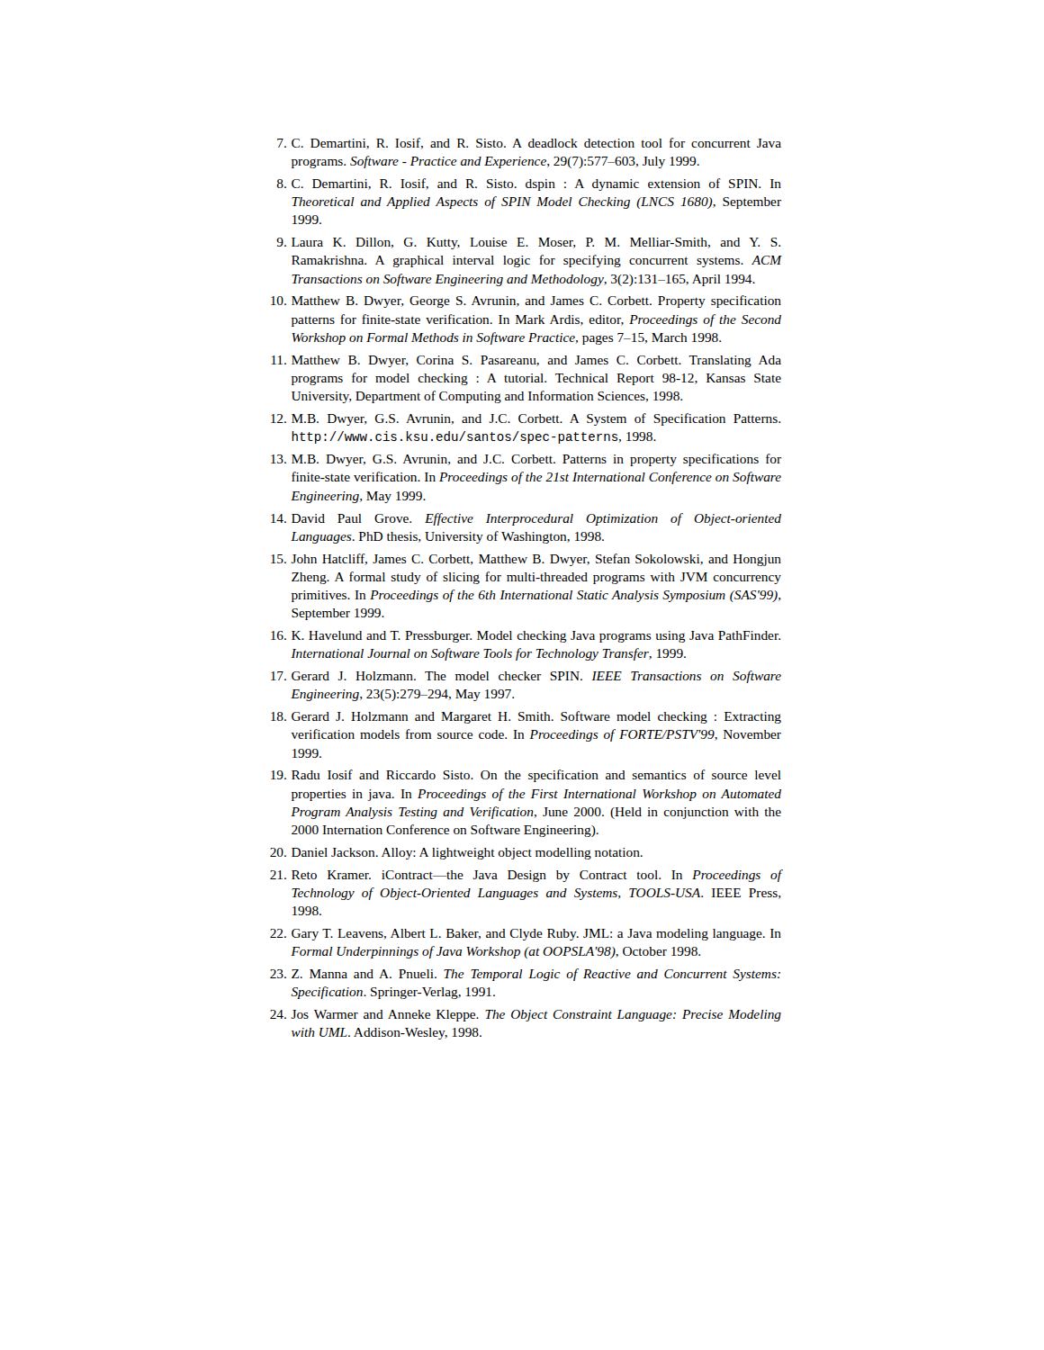7. C. Demartini, R. Iosif, and R. Sisto. A deadlock detection tool for concurrent Java programs. Software - Practice and Experience, 29(7):577–603, July 1999.
8. C. Demartini, R. Iosif, and R. Sisto. dspin : A dynamic extension of SPIN. In Theoretical and Applied Aspects of SPIN Model Checking (LNCS 1680), September 1999.
9. Laura K. Dillon, G. Kutty, Louise E. Moser, P. M. Melliar-Smith, and Y. S. Ramakrishna. A graphical interval logic for specifying concurrent systems. ACM Transactions on Software Engineering and Methodology, 3(2):131–165, April 1994.
10. Matthew B. Dwyer, George S. Avrunin, and James C. Corbett. Property specification patterns for finite-state verification. In Mark Ardis, editor, Proceedings of the Second Workshop on Formal Methods in Software Practice, pages 7–15, March 1998.
11. Matthew B. Dwyer, Corina S. Pasareanu, and James C. Corbett. Translating Ada programs for model checking : A tutorial. Technical Report 98-12, Kansas State University, Department of Computing and Information Sciences, 1998.
12. M.B. Dwyer, G.S. Avrunin, and J.C. Corbett. A System of Specification Patterns. http://www.cis.ksu.edu/santos/spec-patterns, 1998.
13. M.B. Dwyer, G.S. Avrunin, and J.C. Corbett. Patterns in property specifications for finite-state verification. In Proceedings of the 21st International Conference on Software Engineering, May 1999.
14. David Paul Grove. Effective Interprocedural Optimization of Object-oriented Languages. PhD thesis, University of Washington, 1998.
15. John Hatcliff, James C. Corbett, Matthew B. Dwyer, Stefan Sokolowski, and Hongjun Zheng. A formal study of slicing for multi-threaded programs with JVM concurrency primitives. In Proceedings of the 6th International Static Analysis Symposium (SAS'99), September 1999.
16. K. Havelund and T. Pressburger. Model checking Java programs using Java PathFinder. International Journal on Software Tools for Technology Transfer, 1999.
17. Gerard J. Holzmann. The model checker SPIN. IEEE Transactions on Software Engineering, 23(5):279–294, May 1997.
18. Gerard J. Holzmann and Margaret H. Smith. Software model checking : Extracting verification models from source code. In Proceedings of FORTE/PSTV'99, November 1999.
19. Radu Iosif and Riccardo Sisto. On the specification and semantics of source level properties in java. In Proceedings of the First International Workshop on Automated Program Analysis Testing and Verification, June 2000. (Held in conjunction with the 2000 Internation Conference on Software Engineering).
20. Daniel Jackson. Alloy: A lightweight object modelling notation.
21. Reto Kramer. iContract—the Java Design by Contract tool. In Proceedings of Technology of Object-Oriented Languages and Systems, TOOLS-USA. IEEE Press, 1998.
22. Gary T. Leavens, Albert L. Baker, and Clyde Ruby. JML: a Java modeling language. In Formal Underpinnings of Java Workshop (at OOPSLA'98), October 1998.
23. Z. Manna and A. Pnueli. The Temporal Logic of Reactive and Concurrent Systems: Specification. Springer-Verlag, 1991.
24. Jos Warmer and Anneke Kleppe. The Object Constraint Language: Precise Modeling with UML. Addison-Wesley, 1998.